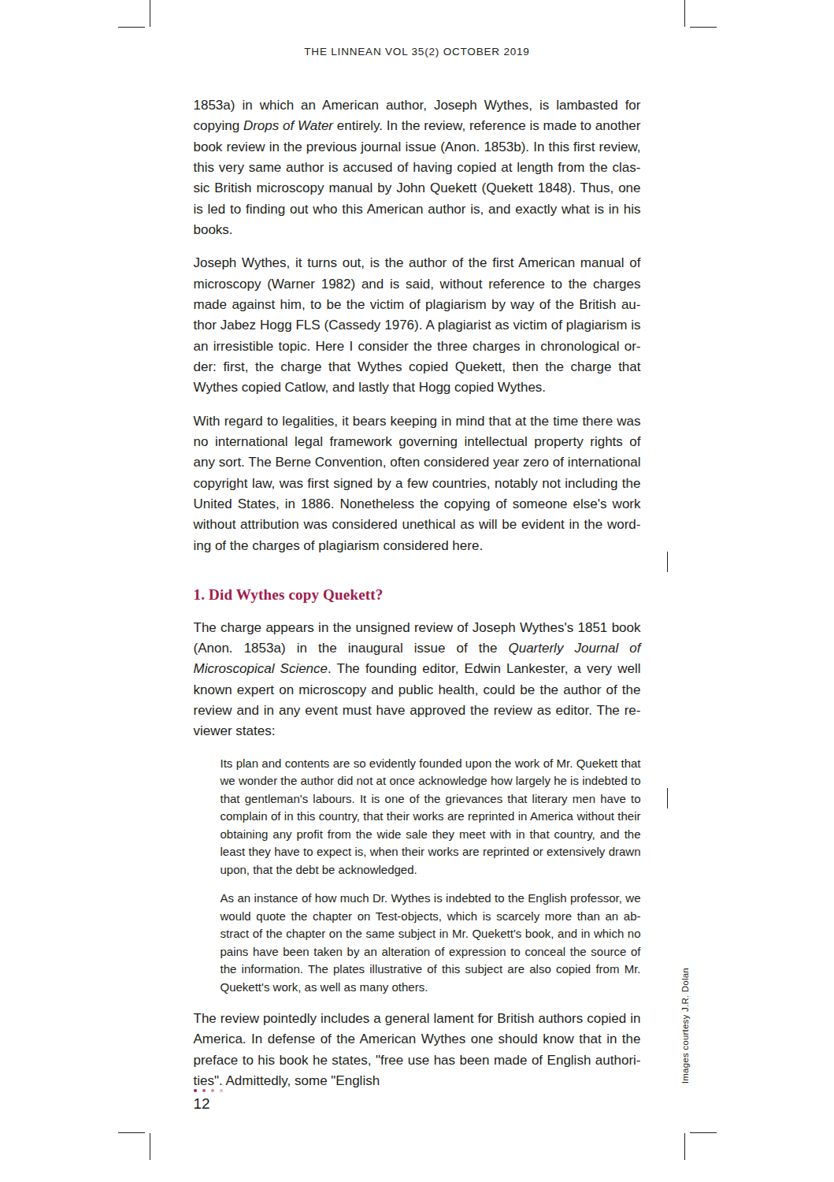THE LINNEAN VOL 35(2) OCTOBER 2019
1853a) in which an American author, Joseph Wythes, is lambasted for copying Drops of Water entirely. In the review, reference is made to another book review in the previous journal issue (Anon. 1853b). In this first review, this very same author is accused of having copied at length from the classic British microscopy manual by John Quekett (Quekett 1848). Thus, one is led to finding out who this American author is, and exactly what is in his books.
Joseph Wythes, it turns out, is the author of the first American manual of microscopy (Warner 1982) and is said, without reference to the charges made against him, to be the victim of plagiarism by way of the British author Jabez Hogg FLS (Cassedy 1976). A plagiarist as victim of plagiarism is an irresistible topic. Here I consider the three charges in chronological order: first, the charge that Wythes copied Quekett, then the charge that Wythes copied Catlow, and lastly that Hogg copied Wythes.
With regard to legalities, it bears keeping in mind that at the time there was no international legal framework governing intellectual property rights of any sort. The Berne Convention, often considered year zero of international copyright law, was first signed by a few countries, notably not including the United States, in 1886. Nonetheless the copying of someone else's work without attribution was considered unethical as will be evident in the wording of the charges of plagiarism considered here.
1. Did Wythes copy Quekett?
The charge appears in the unsigned review of Joseph Wythes's 1851 book (Anon. 1853a) in the inaugural issue of the Quarterly Journal of Microscopical Science. The founding editor, Edwin Lankester, a very well known expert on microscopy and public health, could be the author of the review and in any event must have approved the review as editor. The reviewer states:
Its plan and contents are so evidently founded upon the work of Mr. Quekett that we wonder the author did not at once acknowledge how largely he is indebted to that gentleman's labours. It is one of the grievances that literary men have to complain of in this country, that their works are reprinted in America without their obtaining any profit from the wide sale they meet with in that country, and the least they have to expect is, when their works are reprinted or extensively drawn upon, that the debt be acknowledged.
As an instance of how much Dr. Wythes is indebted to the English professor, we would quote the chapter on Test-objects, which is scarcely more than an abstract of the chapter on the same subject in Mr. Quekett's book, and in which no pains have been taken by an alteration of expression to conceal the source of the information. The plates illustrative of this subject are also copied from Mr. Quekett's work, as well as many others.
The review pointedly includes a general lament for British authors copied in America. In defense of the American Wythes one should know that in the preface to his book he states, "free use has been made of English authorities". Admittedly, some "English
Images courtesy J.R. Dolan
12